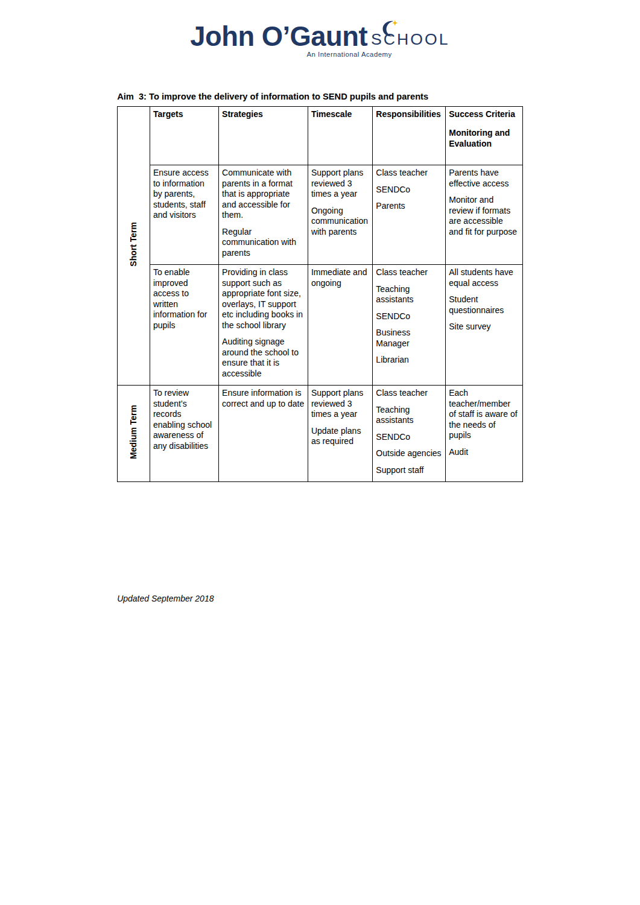John O’Gaunt SCHOOL An International Academy
Aim 3: To improve the delivery of information to SEND pupils and parents
| Short Term | Targets | Strategies | Timescale | Responsibilities | Success Criteria Monitoring and Evaluation |
| Ensure access to information by parents, students, staff and visitors | Communicate with parents in a format that is appropriate and accessible for them. Regular communication with parents | Support plans reviewed 3 times a year Ongoing communication with parents | Class teacher SENDCo Parents | Parents have effective access Monitor and review if formats are accessible and fit for purpose |
| To enable improved access to written information for pupils | Providing in class support such as appropriate font size, overlays, IT support etc including books in the school library Auditing signage around the school to ensure that it is accessible | Immediate and ongoing | Class teacher Teaching assistants SENDCo Business Manager Librarian | All students have equal access Student questionnaires Site survey |
| Medium Term | To review student’s records enabling school awareness of any disabilities | Ensure information is correct and up to date | Support plans reviewed 3 times a year Update plans as required | Class teacher Teaching assistants SENDCo Outside agencies Support staff | Each teacher/member of staff is aware of the needs of pupils Audit |
Updated September 2018